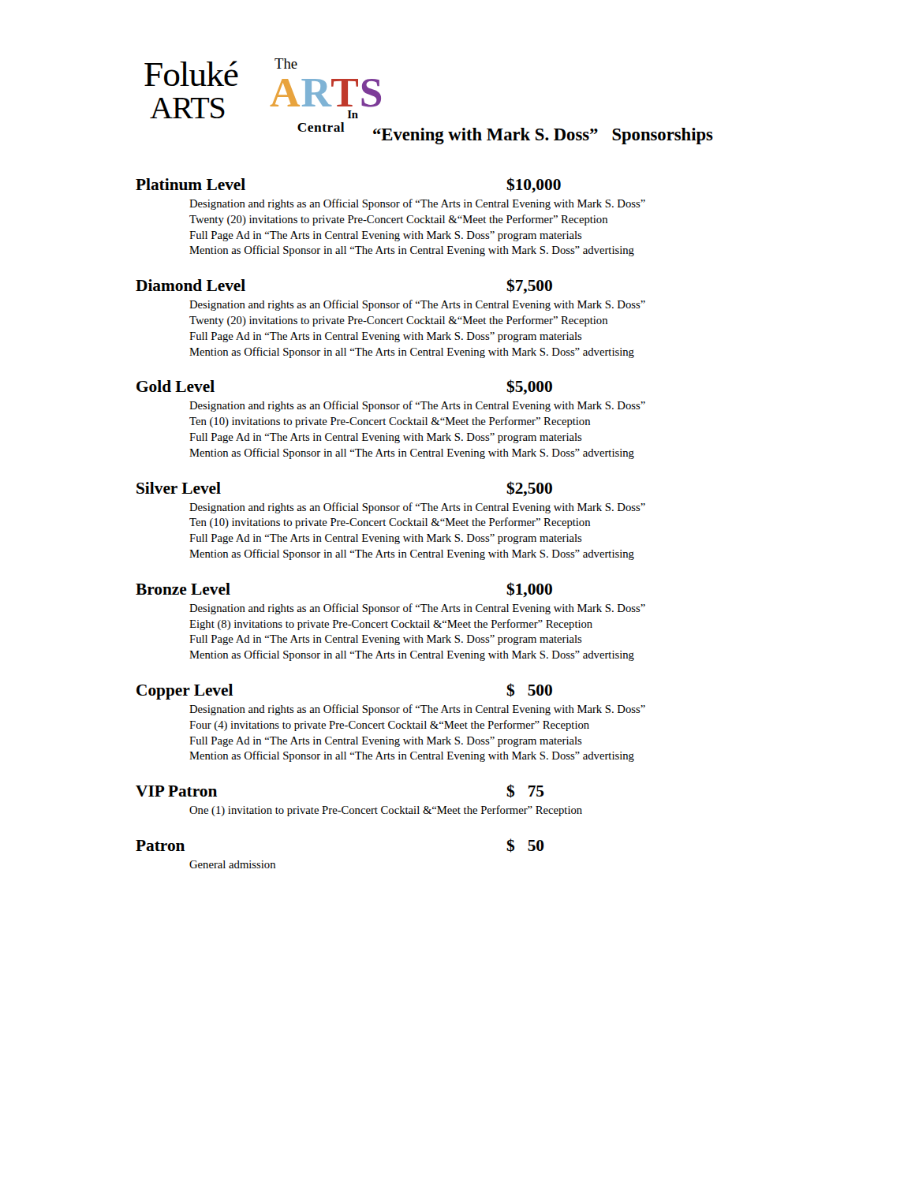Foluké
ARTS
The
ARTS
In
Central
“Evening with Mark S. Doss” Sponsorships
Platinum Level $10,000
Designation and rights as an Official Sponsor of “The Arts in Central Evening with Mark S. Doss”
Twenty (20) invitations to private Pre-Concert Cocktail &“Meet the Performer” Reception
Full Page Ad in “The Arts in Central Evening with Mark S. Doss” program materials
Mention as Official Sponsor in all “The Arts in Central Evening with Mark S. Doss” advertising
Diamond Level $7,500
Designation and rights as an Official Sponsor of “The Arts in Central Evening with Mark S. Doss”
Twenty (20) invitations to private Pre-Concert Cocktail &“Meet the Performer” Reception
Full Page Ad in “The Arts in Central Evening with Mark S. Doss” program materials
Mention as Official Sponsor in all “The Arts in Central Evening with Mark S. Doss” advertising
Gold Level $5,000
Designation and rights as an Official Sponsor of “The Arts in Central Evening with Mark S. Doss”
Ten (10) invitations to private Pre-Concert Cocktail &“Meet the Performer” Reception
Full Page Ad in “The Arts in Central Evening with Mark S. Doss” program materials
Mention as Official Sponsor in all “The Arts in Central Evening with Mark S. Doss” advertising
Silver Level $2,500
Designation and rights as an Official Sponsor of “The Arts in Central Evening with Mark S. Doss”
Ten (10) invitations to private Pre-Concert Cocktail &“Meet the Performer” Reception
Full Page Ad in “The Arts in Central Evening with Mark S. Doss” program materials
Mention as Official Sponsor in all “The Arts in Central Evening with Mark S. Doss” advertising
Bronze Level $1,000
Designation and rights as an Official Sponsor of “The Arts in Central Evening with Mark S. Doss”
Eight (8) invitations to private Pre-Concert Cocktail &“Meet the Performer” Reception
Full Page Ad in “The Arts in Central Evening with Mark S. Doss” program materials
Mention as Official Sponsor in all “The Arts in Central Evening with Mark S. Doss” advertising
Copper Level $ 500
Designation and rights as an Official Sponsor of “The Arts in Central Evening with Mark S. Doss”
Four (4) invitations to private Pre-Concert Cocktail &“Meet the Performer” Reception
Full Page Ad in “The Arts in Central Evening with Mark S. Doss” program materials
Mention as Official Sponsor in all “The Arts in Central Evening with Mark S. Doss” advertising
VIP Patron $ 75
One (1) invitation to private Pre-Concert Cocktail &“Meet the Performer” Reception
Patron $ 50
General admission